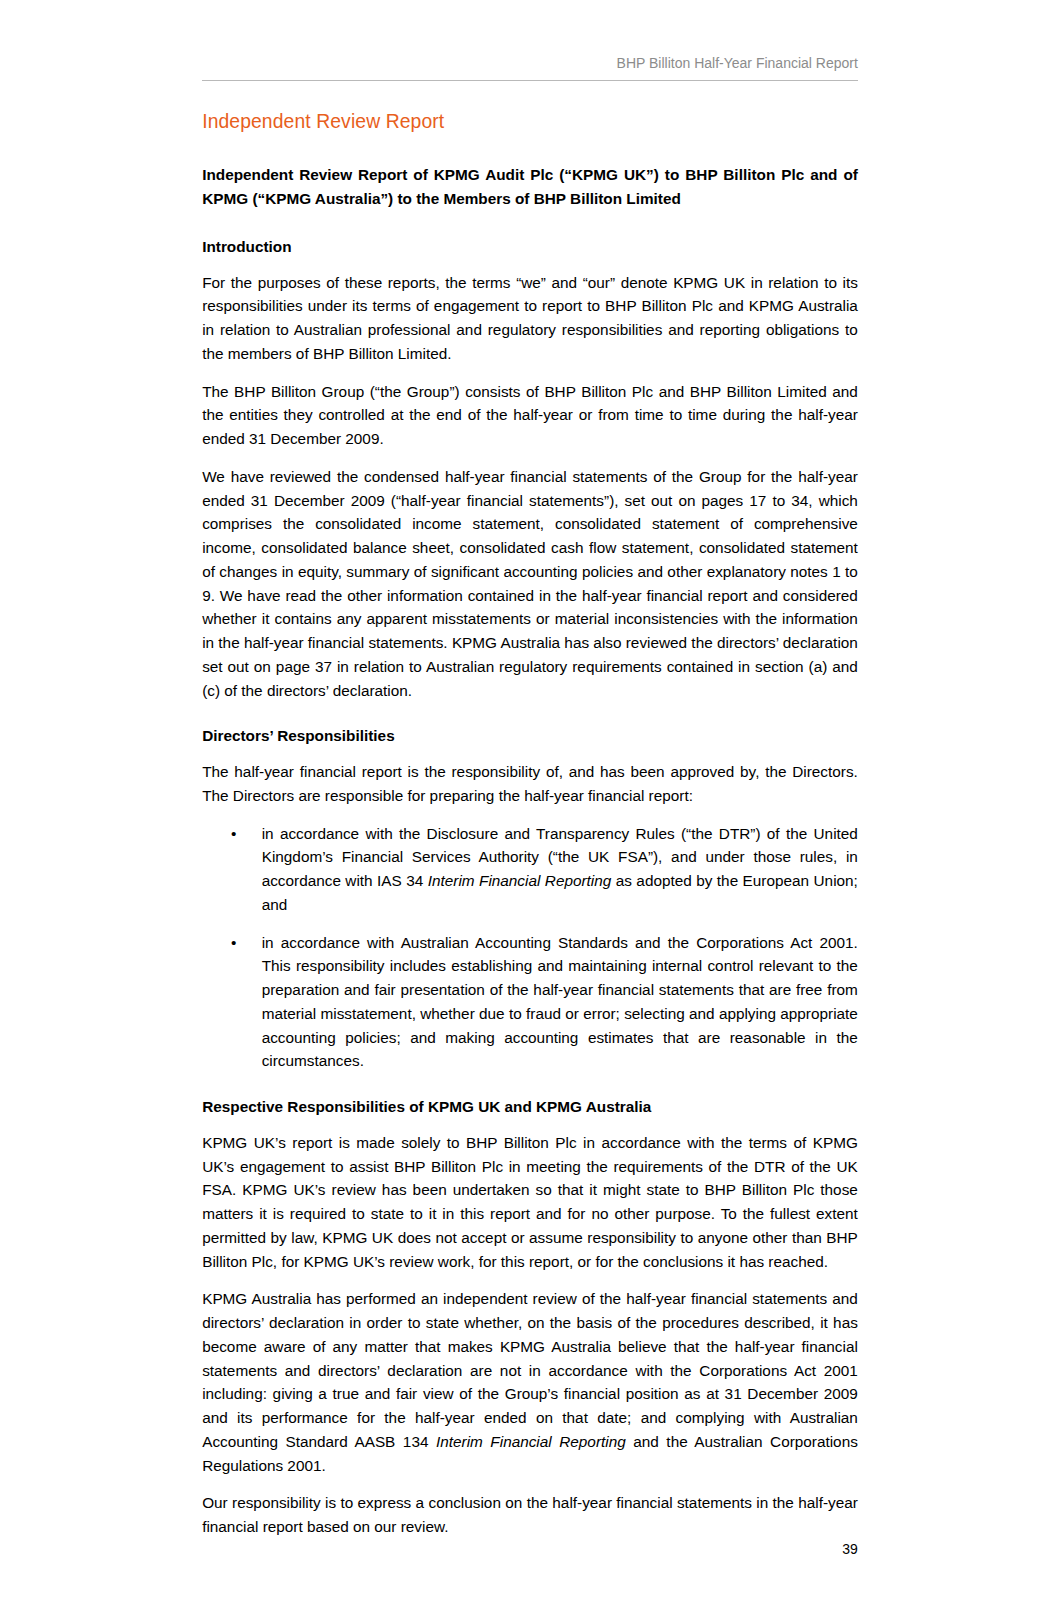BHP Billiton Half-Year Financial Report
Independent Review Report
Independent Review Report of KPMG Audit Plc (“KPMG UK”) to BHP Billiton Plc and of KPMG (“KPMG Australia”) to the Members of BHP Billiton Limited
Introduction
For the purposes of these reports, the terms “we” and “our” denote KPMG UK in relation to its responsibilities under its terms of engagement to report to BHP Billiton Plc and KPMG Australia in relation to Australian professional and regulatory responsibilities and reporting obligations to the members of BHP Billiton Limited.
The BHP Billiton Group (“the Group”) consists of BHP Billiton Plc and BHP Billiton Limited and the entities they controlled at the end of the half-year or from time to time during the half-year ended 31 December 2009.
We have reviewed the condensed half-year financial statements of the Group for the half-year ended 31 December 2009 (“half-year financial statements”), set out on pages 17 to 34, which comprises the consolidated income statement, consolidated statement of comprehensive income, consolidated balance sheet, consolidated cash flow statement, consolidated statement of changes in equity, summary of significant accounting policies and other explanatory notes 1 to 9. We have read the other information contained in the half-year financial report and considered whether it contains any apparent misstatements or material inconsistencies with the information in the half-year financial statements. KPMG Australia has also reviewed the directors’ declaration set out on page 37 in relation to Australian regulatory requirements contained in section (a) and (c) of the directors’ declaration.
Directors’ Responsibilities
The half-year financial report is the responsibility of, and has been approved by, the Directors. The Directors are responsible for preparing the half-year financial report:
in accordance with the Disclosure and Transparency Rules (“the DTR”) of the United Kingdom’s Financial Services Authority (“the UK FSA”), and under those rules, in accordance with IAS 34 Interim Financial Reporting as adopted by the European Union; and
in accordance with Australian Accounting Standards and the Corporations Act 2001. This responsibility includes establishing and maintaining internal control relevant to the preparation and fair presentation of the half-year financial statements that are free from material misstatement, whether due to fraud or error; selecting and applying appropriate accounting policies; and making accounting estimates that are reasonable in the circumstances.
Respective Responsibilities of KPMG UK and KPMG Australia
KPMG UK’s report is made solely to BHP Billiton Plc in accordance with the terms of KPMG UK’s engagement to assist BHP Billiton Plc in meeting the requirements of the DTR of the UK FSA. KPMG UK’s review has been undertaken so that it might state to BHP Billiton Plc those matters it is required to state to it in this report and for no other purpose. To the fullest extent permitted by law, KPMG UK does not accept or assume responsibility to anyone other than BHP Billiton Plc, for KPMG UK’s review work, for this report, or for the conclusions it has reached.
KPMG Australia has performed an independent review of the half-year financial statements and directors’ declaration in order to state whether, on the basis of the procedures described, it has become aware of any matter that makes KPMG Australia believe that the half-year financial statements and directors’ declaration are not in accordance with the Corporations Act 2001 including: giving a true and fair view of the Group’s financial position as at 31 December 2009 and its performance for the half-year ended on that date; and complying with Australian Accounting Standard AASB 134 Interim Financial Reporting and the Australian Corporations Regulations 2001.
Our responsibility is to express a conclusion on the half-year financial statements in the half-year financial report based on our review.
39